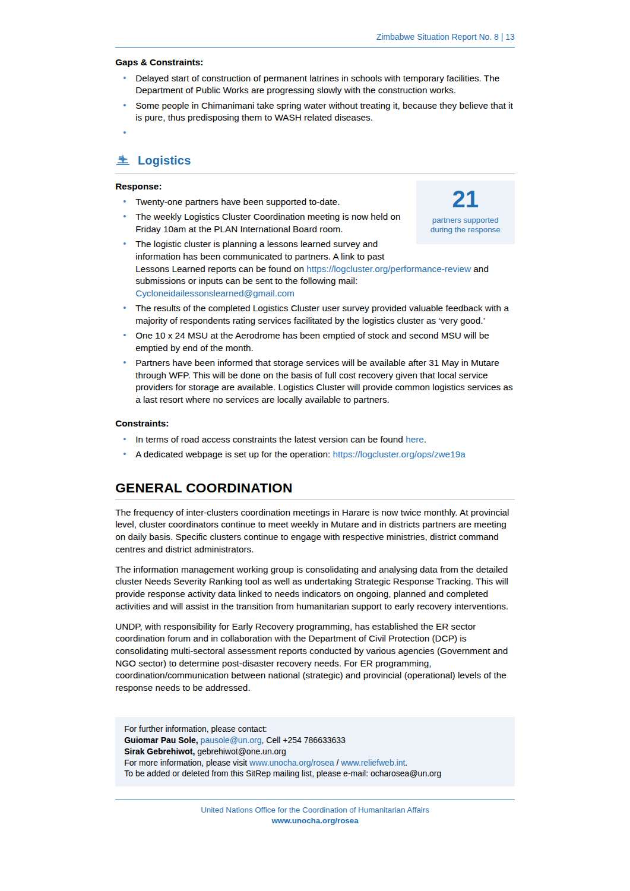Zimbabwe Situation Report No. 8 | 13
Gaps & Constraints:
Delayed start of construction of permanent latrines in schools with temporary facilities. The Department of Public Works are progressing slowly with the construction works.
Some people in Chimanimani take spring water without treating it, because they believe that it is pure, thus predisposing them to WASH related diseases.
Logistics
21
partners supported
during the response
Response:
Twenty-one partners have been supported to-date.
The weekly Logistics Cluster Coordination meeting is now held on Friday 10am at the PLAN International Board room.
The logistic cluster is planning a lessons learned survey and information has been communicated to partners. A link to past Lessons Learned reports can be found on https://logcluster.org/performance-review and submissions or inputs can be sent to the following mail: Cycloneidailessonslearned@gmail.com
The results of the completed Logistics Cluster user survey provided valuable feedback with a majority of respondents rating services facilitated by the logistics cluster as ‘very good.’
One 10 x 24 MSU at the Aerodrome has been emptied of stock and second MSU will be emptied by end of the month.
Partners have been informed that storage services will be available after 31 May in Mutare through WFP. This will be done on the basis of full cost recovery given that local service providers for storage are available. Logistics Cluster will provide common logistics services as a last resort where no services are locally available to partners.
Constraints:
In terms of road access constraints the latest version can be found here.
A dedicated webpage is set up for the operation: https://logcluster.org/ops/zwe19a
GENERAL COORDINATION
The frequency of inter-clusters coordination meetings in Harare is now twice monthly. At provincial level, cluster coordinators continue to meet weekly in Mutare and in districts partners are meeting on daily basis. Specific clusters continue to engage with respective ministries, district command centres and district administrators.
The information management working group is consolidating and analysing data from the detailed cluster Needs Severity Ranking tool as well as undertaking Strategic Response Tracking. This will provide response activity data linked to needs indicators on ongoing, planned and completed activities and will assist in the transition from humanitarian support to early recovery interventions.
UNDP, with responsibility for Early Recovery programming, has established the ER sector coordination forum and in collaboration with the Department of Civil Protection (DCP) is consolidating multi-sectoral assessment reports conducted by various agencies (Government and NGO sector) to determine post-disaster recovery needs. For ER programming, coordination/communication between national (strategic) and provincial (operational) levels of the response needs to be addressed.
For further information, please contact:
Guiomar Pau Sole, pausole@un.org, Cell +254 786633633
Sirak Gebrehiwot, gebrehiwot@one.un.org
For more information, please visit www.unocha.org/rosea / www.reliefweb.int.
To be added or deleted from this SitRep mailing list, please e-mail: ocharosea@un.org
United Nations Office for the Coordination of Humanitarian Affairs
www.unocha.org/rosea